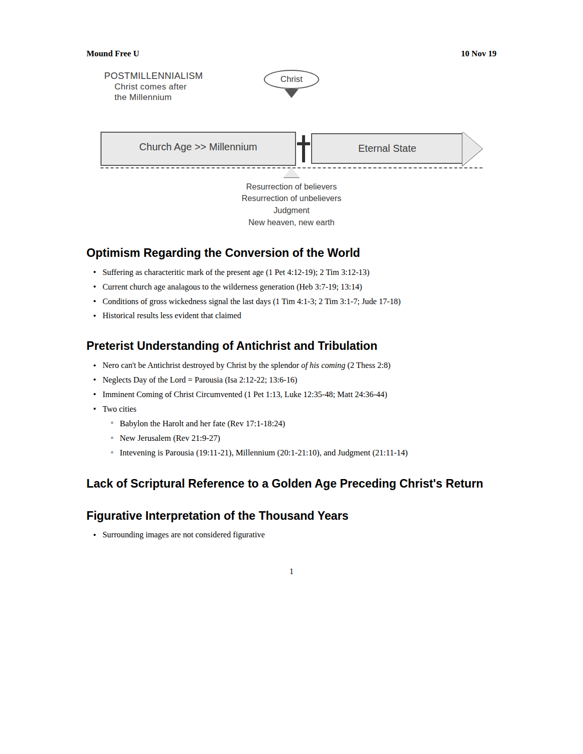Mound Free U 10 Nov 19
POSTMILLENNIALISM Christ comes after the Millennium
Christ
Church Age >> Millennium
Eternal State
Resurrection of believers
Resurrection of unbelievers
Judgment
New heaven, new earth
Optimism Regarding the Conversion of the World
Suffering as characteritic mark of the present age (1 Pet 4:12-19); 2 Tim 3:12-13)
Current church age analagous to the wilderness generation (Heb 3:7-19; 13:14)
Conditions of gross wickedness signal the last days (1 Tim 4:1-3; 2 Tim 3:1-7; Jude 17-18)
Historical results less evident that claimed
Preterist Understanding of Antichrist and Tribulation
Nero can't be Antichrist destroyed by Christ by the splendor of his coming (2 Thess 2:8)
Neglects Day of the Lord = Parousia (Isa 2:12-22; 13:6-16)
Imminent Coming of Christ Circumvented (1 Pet 1:13, Luke 12:35-48; Matt 24:36-44)
Two cities
Babylon the Harolt and her fate (Rev 17:1-18:24)
New Jerusalem (Rev 21:9-27)
Intevening is Parousia (19:11-21), Millennium (20:1-21:10), and Judgment (21:11-14)
Lack of Scriptural Reference to a Golden Age Preceding Christ's Return
Figurative Interpretation of the Thousand Years
Surrounding images are not considered figurative
1